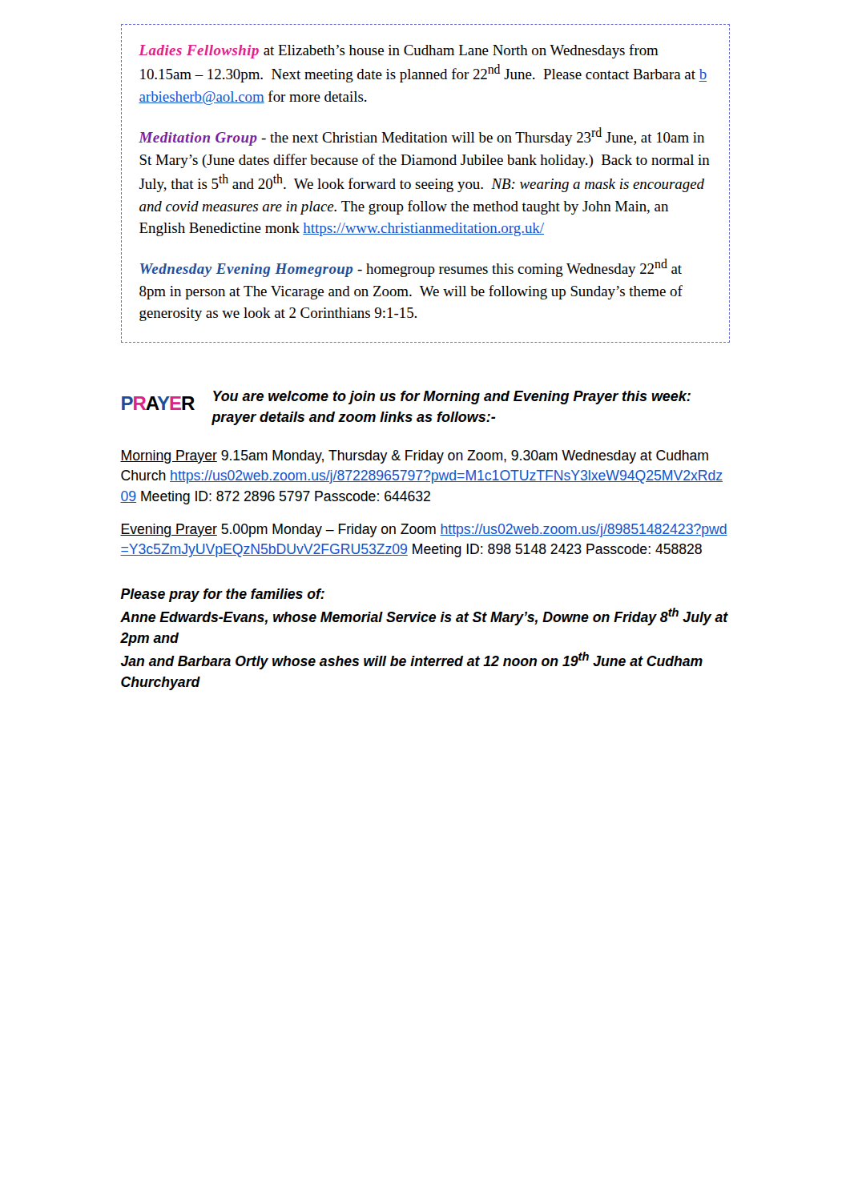Ladies Fellowship at Elizabeth’s house in Cudham Lane North on Wednesdays from 10.15am – 12.30pm. Next meeting date is planned for 22nd June. Please contact Barbara at barbiesherb@aol.com for more details.
Meditation Group - the next Christian Meditation will be on Thursday 23rd June, at 10am in St Mary’s (June dates differ because of the Diamond Jubilee bank holiday.) Back to normal in July, that is 5th and 20th. We look forward to seeing you. NB: wearing a mask is encouraged and covid measures are in place. The group follow the method taught by John Main, an English Benedictine monk https://www.christianmeditation.org.uk/
Wednesday Evening Homegroup - homegroup resumes this coming Wednesday 22nd at 8pm in person at The Vicarage and on Zoom. We will be following up Sunday’s theme of generosity as we look at 2 Corinthians 9:1-15.
PRAYER
You are welcome to join us for Morning and Evening Prayer this week:
prayer details and zoom links as follows:-
Morning Prayer 9.15am Monday, Thursday & Friday on Zoom, 9.30am Wednesday at Cudham Church https://us02web.zoom.us/j/87228965797?pwd=M1c1OTUzTFNsY3lxeW94Q25MV2xRdz09 Meeting ID: 872 2896 5797 Passcode: 644632
Evening Prayer 5.00pm Monday – Friday on Zoom https://us02web.zoom.us/j/89851482423?pwd=Y3c5ZmJyUVpEQzN5bDUvV2FGRU53Zz09 Meeting ID: 898 5148 2423 Passcode: 458828
Please pray for the families of:
Anne Edwards-Evans, whose Memorial Service is at St Mary’s, Downe on Friday 8th July at 2pm and
Jan and Barbara Ortly whose ashes will be interred at 12 noon on 19th June at Cudham Churchyard